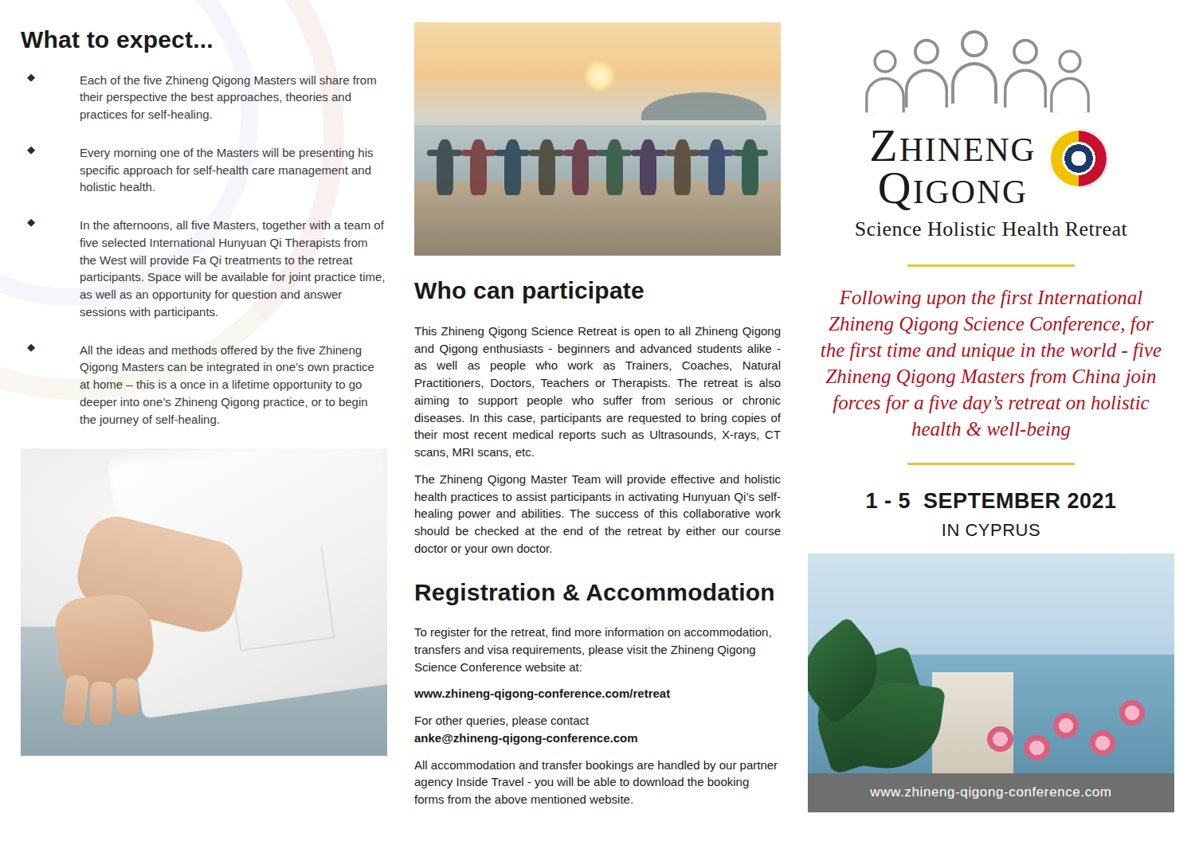What to expect...
Each of the five Zhineng Qigong Masters will share from their perspective the best approaches, theories and practices for self-healing.
Every morning one of the Masters will be presenting his specific approach for self-health care management and holistic health.
In the afternoons, all five Masters, together with a team of five selected International Hunyuan Qi Therapists from the West will provide Fa Qi treatments to the retreat participants. Space will be available for joint practice time, as well as an opportunity for question and answer sessions with participants.
All the ideas and methods offered by the five Zhineng Qigong Masters can be integrated in one’s own practice at home – this is a once in a lifetime opportunity to go deeper into one’s Zhineng Qigong practice, or to begin the journey of self-healing.
Who can participate
This Zhineng Qigong Science Retreat is open to all Zhineng Qigong and Qigong enthusiasts - beginners and advanced students alike - as well as people who work as Trainers, Coaches, Natural Practitioners, Doctors, Teachers or Therapists. The retreat is also aiming to support people who suffer from serious or chronic diseases. In this case, participants are requested to bring copies of their most recent medical reports such as Ultrasounds, X-rays, CT scans, MRI scans, etc.
The Zhineng Qigong Master Team will provide effective and holistic health practices to assist participants in activating Hunyuan Qi’s self-healing power and abilities. The success of this collaborative work should be checked at the end of the retreat by either our course doctor or your own doctor.
Registration & Accommodation
To register for the retreat, find more information on accommodation, transfers and visa requirements, please visit the Zhineng Qigong Science Conference website at:
www.zhineng-qigong-conference.com/retreat
For other queries, please contact
anke@zhineng-qigong-conference.com
All accommodation and transfer bookings are handled by our partner agency Inside Travel - you will be able to download the booking forms from the above mentioned website.
ZHINENG QIGONG
Science Holistic Health Retreat
Following upon the first International Zhineng Qigong Science Conference, for the first time and unique in the world - five Zhineng Qigong Masters from China join forces for a five day’s retreat on holistic health & well-being
1 - 5 SEPTEMBER 2021
IN CYPRUS
www.zhineng-qigong-conference.com